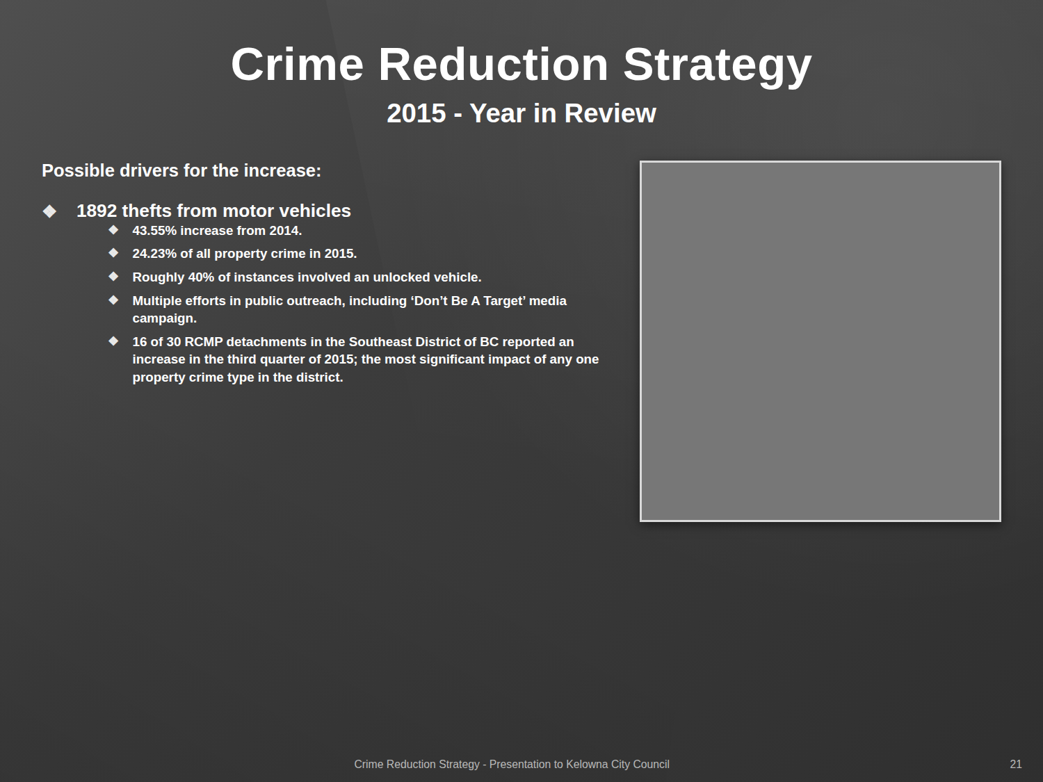Crime Reduction Strategy
2015 - Year in Review
Possible drivers for the increase:
1892 thefts from motor vehicles
43.55% increase from 2014.
24.23% of all property crime in 2015.
Roughly 40% of instances involved an unlocked vehicle.
Multiple efforts in public outreach, including ‘Don’t Be A Target’ media campaign.
16 of 30 RCMP detachments in the Southeast District of BC reported an increase in the third quarter of 2015; the most significant impact of any one property crime type in the district.
Crime Reduction Strategy - Presentation to Kelowna City Council
21